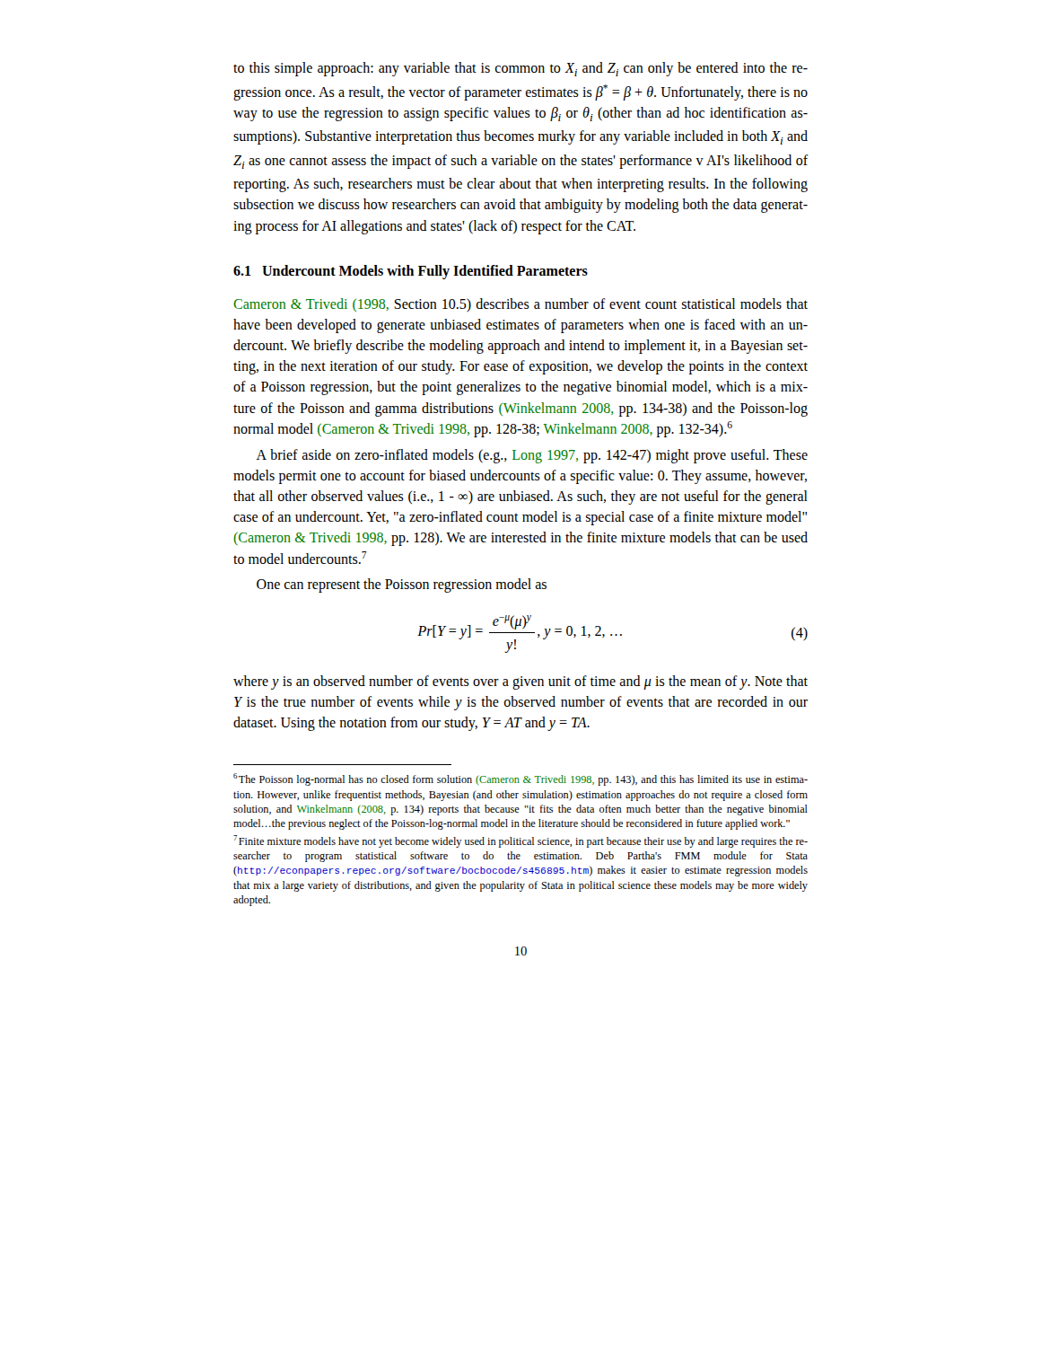to this simple approach: any variable that is common to Xi and Zi can only be entered into the regression once. As a result, the vector of parameter estimates is β* = β + θ. Unfortunately, there is no way to use the regression to assign specific values to βi or θi (other than ad hoc identification assumptions). Substantive interpretation thus becomes murky for any variable included in both Xi and Zi as one cannot assess the impact of such a variable on the states' performance v AI's likelihood of reporting. As such, researchers must be clear about that when interpreting results. In the following subsection we discuss how researchers can avoid that ambiguity by modeling both the data generating process for AI allegations and states' (lack of) respect for the CAT.
6.1 Undercount Models with Fully Identified Parameters
Cameron & Trivedi (1998, Section 10.5) describes a number of event count statistical models that have been developed to generate unbiased estimates of parameters when one is faced with an undercount. We briefly describe the modeling approach and intend to implement it, in a Bayesian setting, in the next iteration of our study. For ease of exposition, we develop the points in the context of a Poisson regression, but the point generalizes to the negative binomial model, which is a mixture of the Poisson and gamma distributions (Winkelmann 2008, pp. 134-38) and the Poisson-log normal model (Cameron & Trivedi 1998, pp. 128-38; Winkelmann 2008, pp. 132-34).6
A brief aside on zero-inflated models (e.g., Long 1997, pp. 142-47) might prove useful. These models permit one to account for biased undercounts of a specific value: 0. They assume, however, that all other observed values (i.e., 1 - ∞) are unbiased. As such, they are not useful for the general case of an undercount. Yet, "a zero-inflated count model is a special case of a finite mixture model" (Cameron & Trivedi 1998, pp. 128). We are interested in the finite mixture models that can be used to model undercounts.7
One can represent the Poisson regression model as
Pr[Y = y] = e−μ(μ)y y!, y = 0, 1, 2, … (4)
where y is an observed number of events over a given unit of time and μ is the mean of y. Note that Y is the true number of events while y is the observed number of events that are recorded in our dataset. Using the notation from our study, Y = AT and y = TA.
6The Poisson log-normal has no closed form solution (Cameron & Trivedi 1998, pp. 143), and this has limited its use in estimation. However, unlike frequentist methods, Bayesian (and other simulation) estimation approaches do not require a closed form solution, and Winkelmann (2008, p. 134) reports that because "it fits the data often much better than the negative binomial model…the previous neglect of the Poisson-log-normal model in the literature should be reconsidered in future applied work."
7Finite mixture models have not yet become widely used in political science, in part because their use by and large requires the researcher to program statistical software to do the estimation. Deb Partha's FMM module for Stata (http://econpapers.repec.org/software/bocbocode/s456895.htm) makes it easier to estimate regression models that mix a large variety of distributions, and given the popularity of Stata in political science these models may be more widely adopted.
10